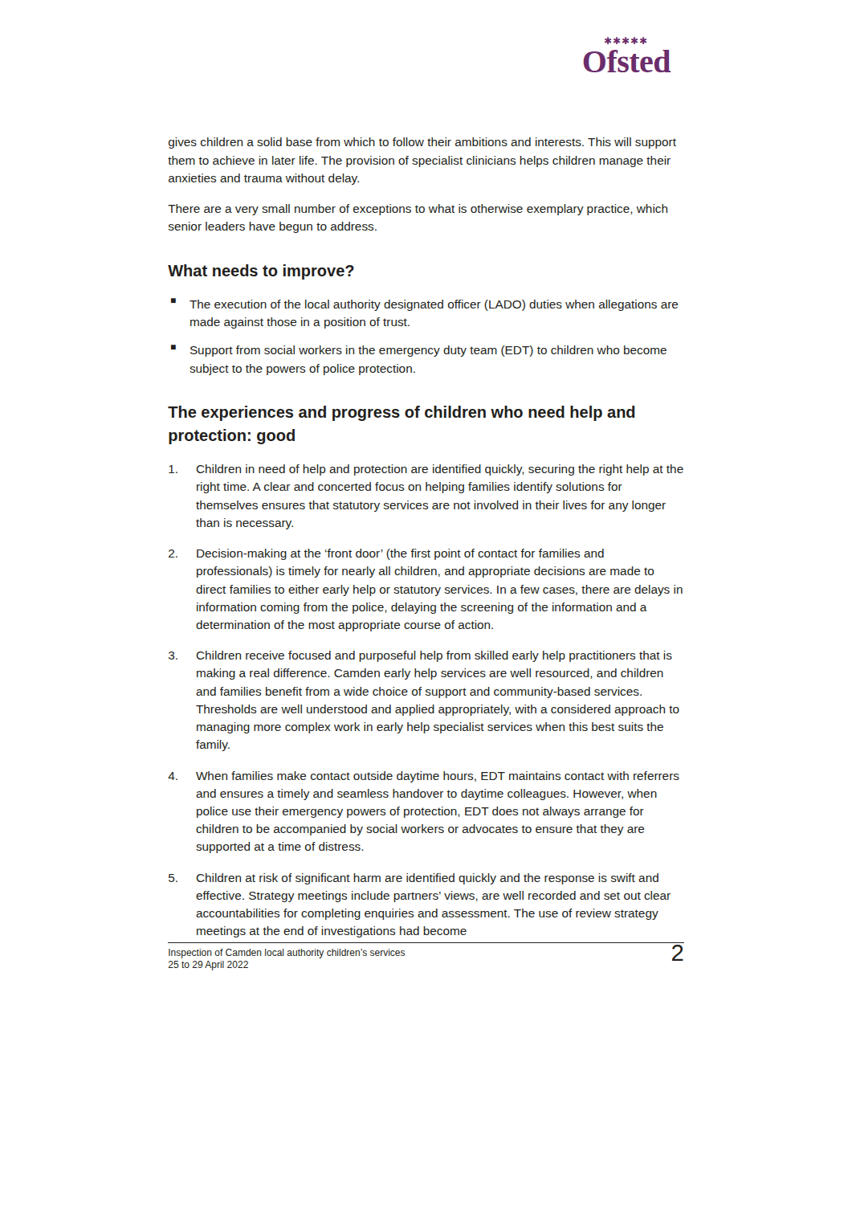✱✱✱✱✱
Ofsted
gives children a solid base from which to follow their ambitions and interests. This will support them to achieve in later life. The provision of specialist clinicians helps children manage their anxieties and trauma without delay.
There are a very small number of exceptions to what is otherwise exemplary practice, which senior leaders have begun to address.
What needs to improve?
The execution of the local authority designated officer (LADO) duties when allegations are made against those in a position of trust.
Support from social workers in the emergency duty team (EDT) to children who become subject to the powers of police protection.
The experiences and progress of children who need help and protection: good
Children in need of help and protection are identified quickly, securing the right help at the right time. A clear and concerted focus on helping families identify solutions for themselves ensures that statutory services are not involved in their lives for any longer than is necessary.
Decision-making at the ‘front door’ (the first point of contact for families and professionals) is timely for nearly all children, and appropriate decisions are made to direct families to either early help or statutory services. In a few cases, there are delays in information coming from the police, delaying the screening of the information and a determination of the most appropriate course of action.
Children receive focused and purposeful help from skilled early help practitioners that is making a real difference. Camden early help services are well resourced, and children and families benefit from a wide choice of support and community-based services. Thresholds are well understood and applied appropriately, with a considered approach to managing more complex work in early help specialist services when this best suits the family.
When families make contact outside daytime hours, EDT maintains contact with referrers and ensures a timely and seamless handover to daytime colleagues. However, when police use their emergency powers of protection, EDT does not always arrange for children to be accompanied by social workers or advocates to ensure that they are supported at a time of distress.
Children at risk of significant harm are identified quickly and the response is swift and effective. Strategy meetings include partners’ views, are well recorded and set out clear accountabilities for completing enquiries and assessment. The use of review strategy meetings at the end of investigations had become
Inspection of Camden local authority children’s services
25 to 29 April 2022
2